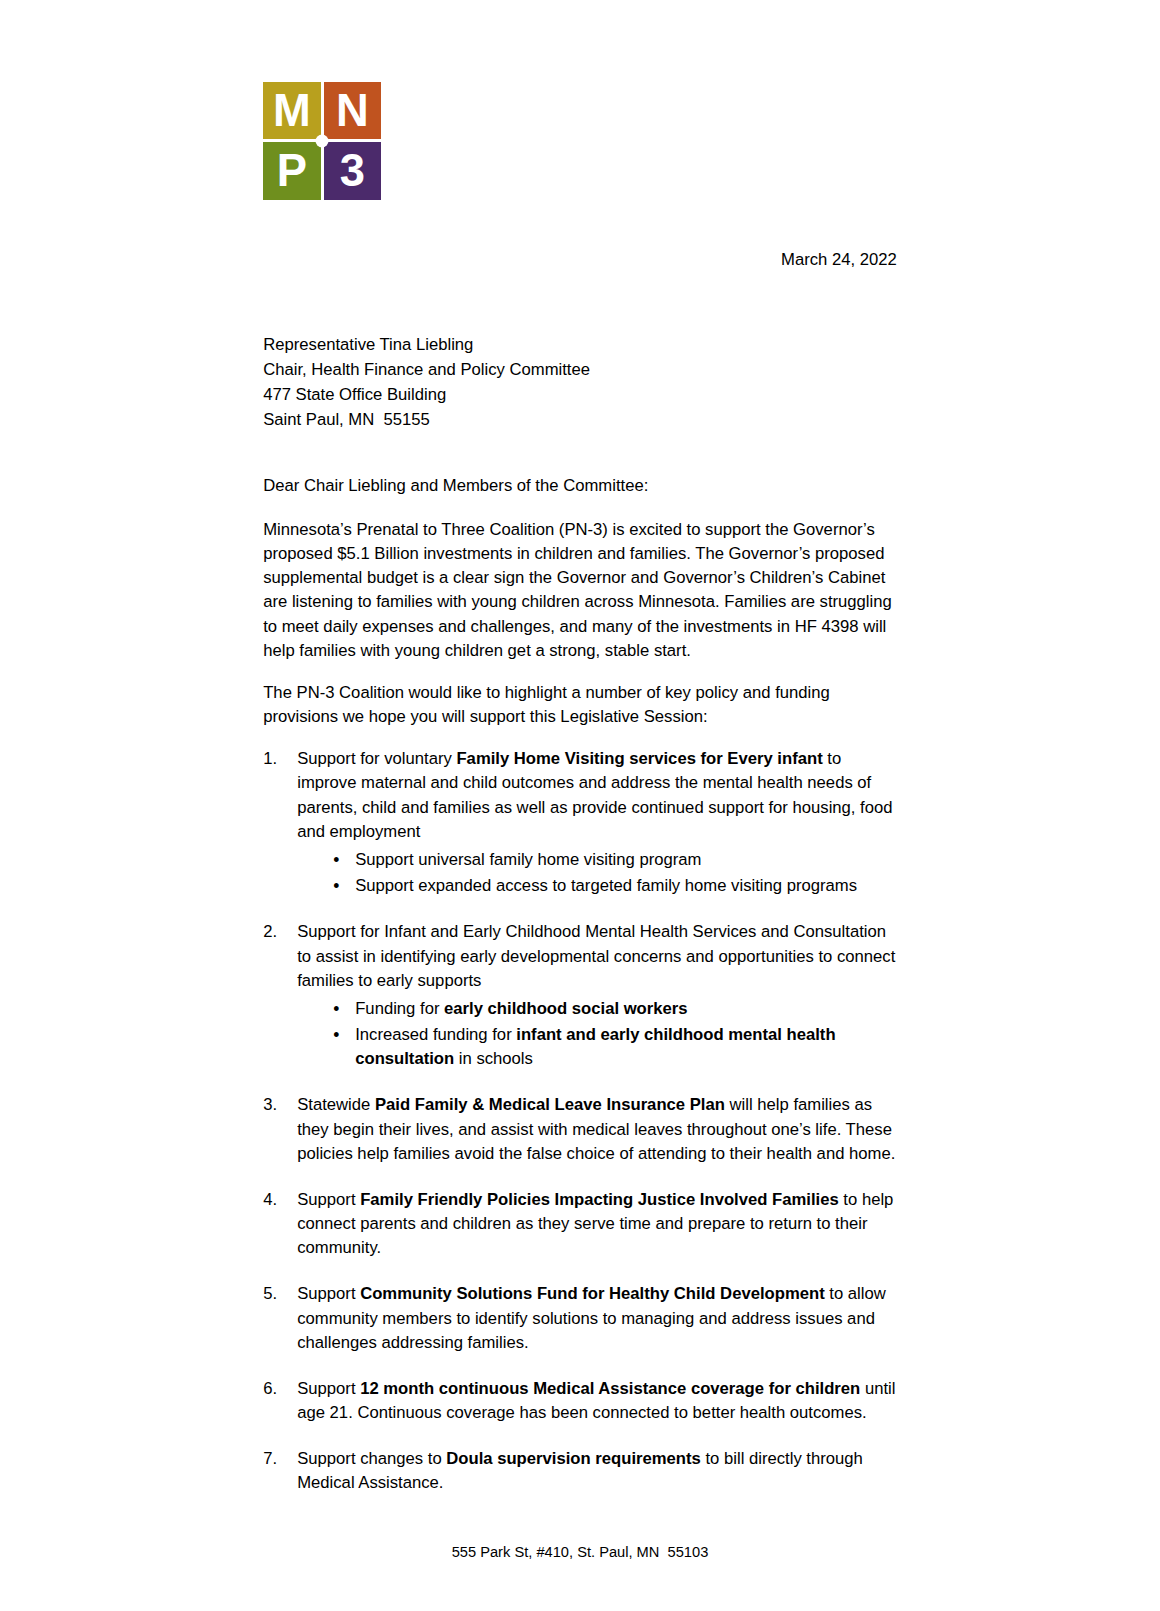M
N
P
3
March 24, 2022
Representative Tina Liebling
Chair, Health Finance and Policy Committee
477 State Office Building
Saint Paul, MN 55155
Dear Chair Liebling and Members of the Committee:
Minnesota’s Prenatal to Three Coalition (PN-3) is excited to support the Governor’s proposed $5.1 Billion investments in children and families. The Governor’s proposed supplemental budget is a clear sign the Governor and Governor’s Children’s Cabinet are listening to families with young children across Minnesota. Families are struggling to meet daily expenses and challenges, and many of the investments in HF 4398 will help families with young children get a strong, stable start.
The PN-3 Coalition would like to highlight a number of key policy and funding provisions we hope you will support this Legislative Session:
Support for voluntary Family Home Visiting services for Every infant to improve maternal and child outcomes and address the mental health needs of parents, child and families as well as provide continued support for housing, food and employment
Support universal family home visiting program
Support expanded access to targeted family home visiting programs
Support for Infant and Early Childhood Mental Health Services and Consultation to assist in identifying early developmental concerns and opportunities to connect families to early supports
Funding for early childhood social workers
Increased funding for infant and early childhood mental health consultation in schools
Statewide Paid Family & Medical Leave Insurance Plan will help families as they begin their lives, and assist with medical leaves throughout one’s life. These policies help families avoid the false choice of attending to their health and home.
Support Family Friendly Policies Impacting Justice Involved Families to help connect parents and children as they serve time and prepare to return to their community.
Support Community Solutions Fund for Healthy Child Development to allow community members to identify solutions to managing and address issues and challenges addressing families.
Support 12 month continuous Medical Assistance coverage for children until age 21. Continuous coverage has been connected to better health outcomes.
Support changes to Doula supervision requirements to bill directly through Medical Assistance.
555 Park St, #410, St. Paul, MN 55103